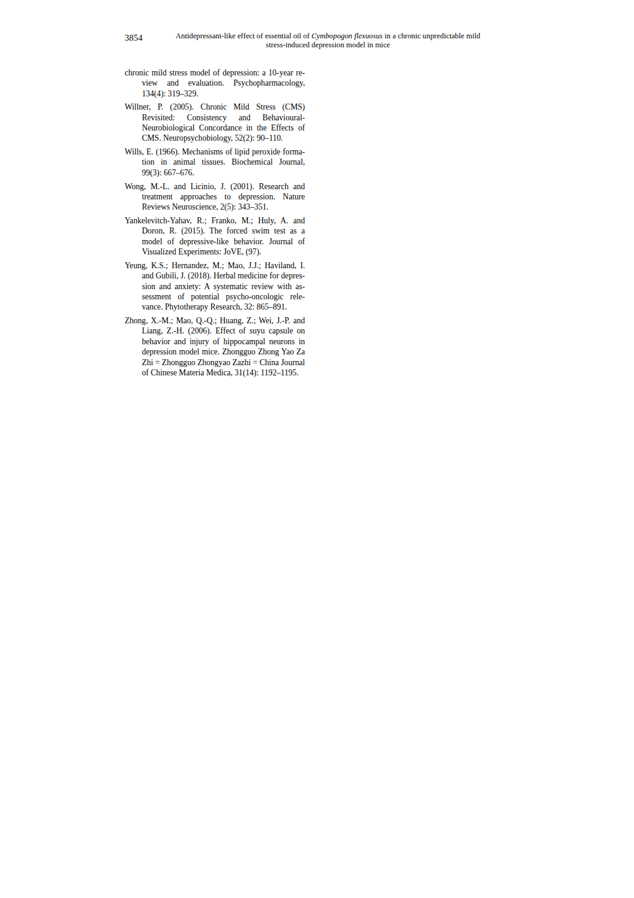3854
Antidepressant-like effect of essential oil of Cymbopogon flexuosus in a chronic unpredictable mild stress-induced depression model in mice
chronic mild stress model of depression: a 10-year review and evaluation. Psychopharmacology, 134(4): 319–329.
Willner, P. (2005). Chronic Mild Stress (CMS) Revisited: Consistency and Behavioural-Neurobiological Concordance in the Effects of CMS. Neuropsychobiology, 52(2): 90–110.
Wills, E. (1966). Mechanisms of lipid peroxide formation in animal tissues. Biochemical Journal, 99(3): 667–676.
Wong, M.-L. and Licinio, J. (2001). Research and treatment approaches to depression. Nature Reviews Neuroscience, 2(5): 343–351.
Yankelevitch-Yahav, R.; Franko, M.; Huly, A. and Doron, R. (2015). The forced swim test as a model of depressive-like behavior. Journal of Visualized Experiments: JoVE, (97).
Yeung, K.S.; Hernandez, M.; Mao, J.J.; Haviland, I. and Gubili, J. (2018). Herbal medicine for depression and anxiety: A systematic review with assessment of potential psycho-oncologic relevance. Phytotherapy Research, 32: 865–891.
Zhong, X.-M.; Mao, Q.-Q.; Huang, Z.; Wei, J.-P. and Liang, Z.-H. (2006). Effect of suyu capsule on behavior and injury of hippocampal neurons in depression model mice. Zhongguo Zhong Yao Za Zhi = Zhongguo Zhongyao Zazhi = China Journal of Chinese Materia Medica, 31(14): 1192–1195.